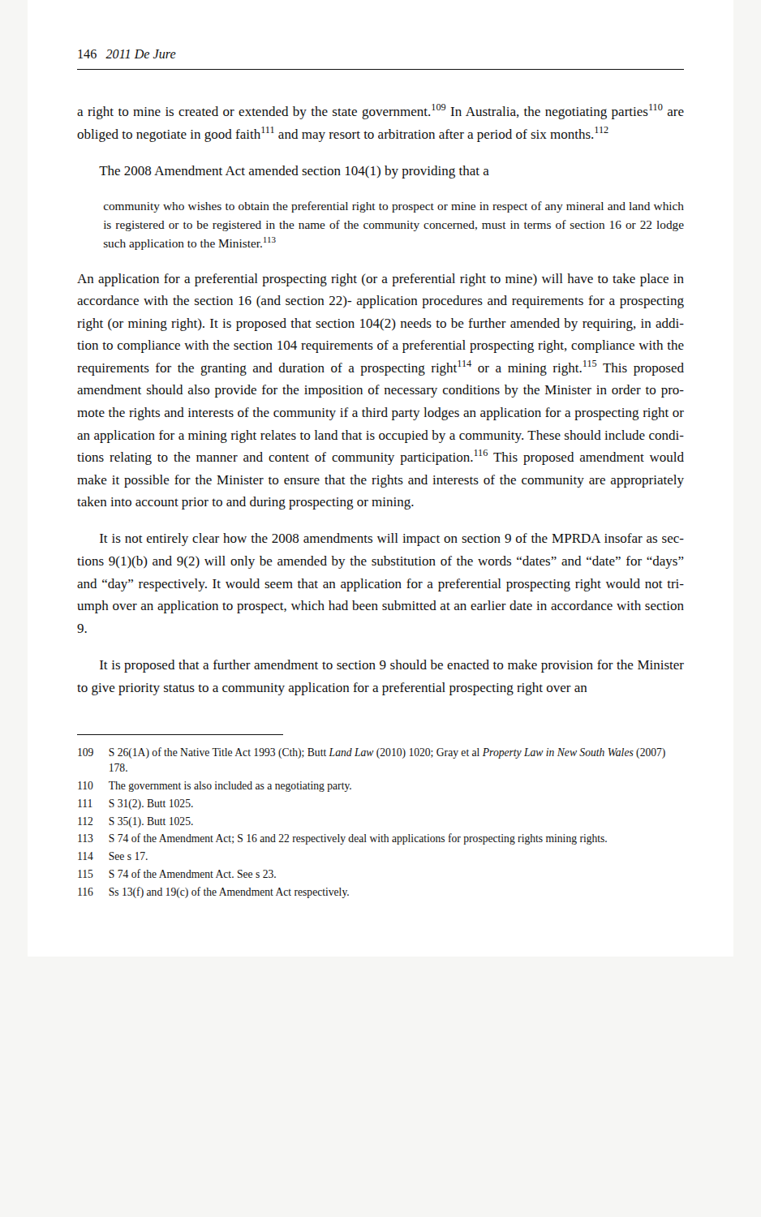146 2011 De Jure
a right to mine is created or extended by the state government.109 In Australia, the negotiating parties110 are obliged to negotiate in good faith111 and may resort to arbitration after a period of six months.112
The 2008 Amendment Act amended section 104(1) by providing that a
community who wishes to obtain the preferential right to prospect or mine in respect of any mineral and land which is registered or to be registered in the name of the community concerned, must in terms of section 16 or 22 lodge such application to the Minister.113
An application for a preferential prospecting right (or a preferential right to mine) will have to take place in accordance with the section 16 (and section 22)- application procedures and requirements for a prospecting right (or mining right). It is proposed that section 104(2) needs to be further amended by requiring, in addition to compliance with the section 104 requirements of a preferential prospecting right, compliance with the requirements for the granting and duration of a prospecting right114 or a mining right.115 This proposed amendment should also provide for the imposition of necessary conditions by the Minister in order to promote the rights and interests of the community if a third party lodges an application for a prospecting right or an application for a mining right relates to land that is occupied by a community. These should include conditions relating to the manner and content of community participation.116 This proposed amendment would make it possible for the Minister to ensure that the rights and interests of the community are appropriately taken into account prior to and during prospecting or mining.
It is not entirely clear how the 2008 amendments will impact on section 9 of the MPRDA insofar as sections 9(1)(b) and 9(2) will only be amended by the substitution of the words “dates” and “date” for “days” and “day” respectively. It would seem that an application for a preferential prospecting right would not triumph over an application to prospect, which had been submitted at an earlier date in accordance with section 9.
It is proposed that a further amendment to section 9 should be enacted to make provision for the Minister to give priority status to a community application for a preferential prospecting right over an
109 S 26(1A) of the Native Title Act 1993 (Cth); Butt Land Law (2010) 1020; Gray et al Property Law in New South Wales (2007) 178.
110 The government is also included as a negotiating party.
111 S 31(2). Butt 1025.
112 S 35(1). Butt 1025.
113 S 74 of the Amendment Act; S 16 and 22 respectively deal with applications for prospecting rights mining rights.
114 See s 17.
115 S 74 of the Amendment Act. See s 23.
116 Ss 13(f) and 19(c) of the Amendment Act respectively.